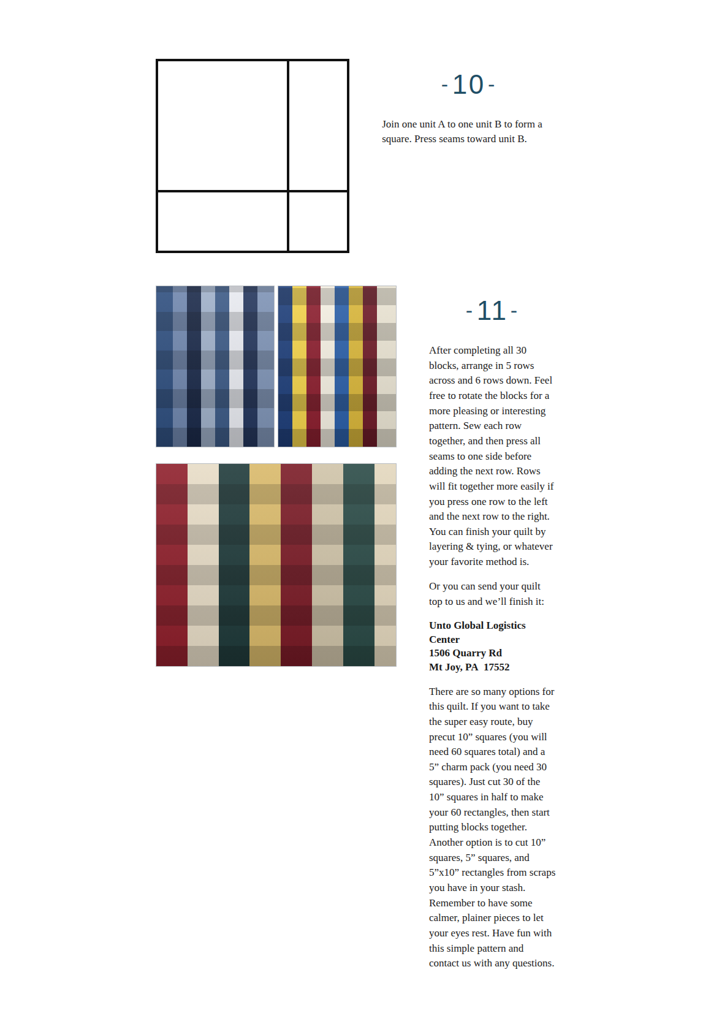-10-
Join one unit A to one unit B to form a square. Press seams toward unit B.
-11-
After completing all 30 blocks, arrange in 5 rows across and 6 rows down. Feel free to rotate the blocks for a more pleasing or interesting pattern. Sew each row together, and then press all seams to one side before adding the next row. Rows will fit together more easily if you press one row to the left and the next row to the right. You can finish your quilt by layering & tying, or whatever your favorite method is.
Or you can send your quilt top to us and we’ll finish it:
Unto Global Logistics Center 1506 Quarry Rd Mt Joy, PA 17552
There are so many options for this quilt. If you want to take the super easy route, buy precut 10” squares (you will need 60 squares total) and a 5” charm pack (you need 30 squares). Just cut 30 of the 10” squares in half to make your 60 rectangles, then start putting blocks together. Another option is to cut 10” squares, 5” squares, and 5”x10” rectangles from scraps you have in your stash. Remember to have some calmer, plainer pieces to let your eyes rest. Have fun with this simple pattern and contact us with any questions.